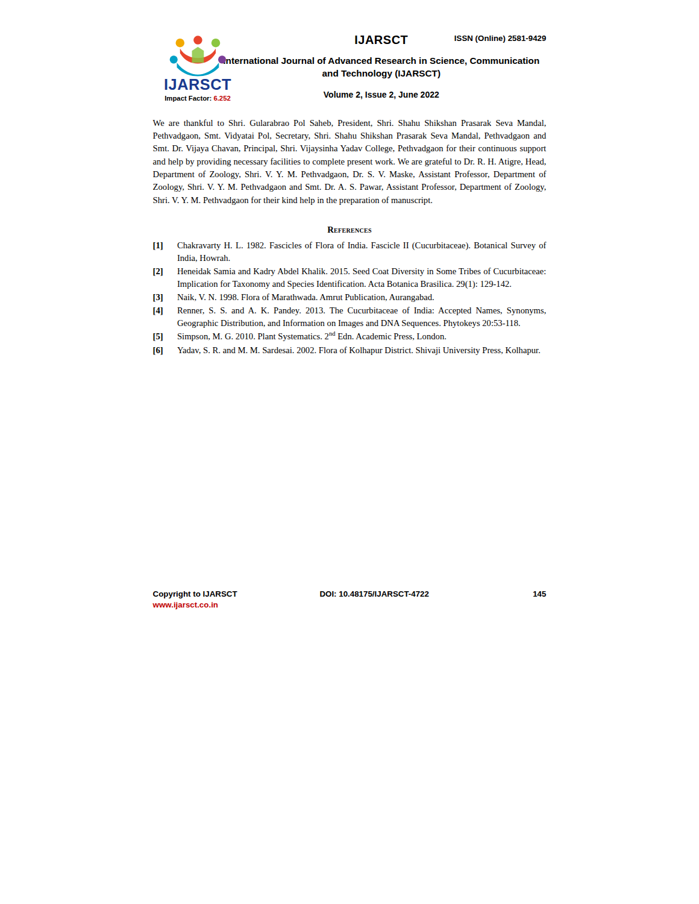IJARSCT
Impact Factor: 6.252
ISSN (Online) 2581-9429
IJARSCT
International Journal of Advanced Research in Science, Communication and Technology (IJARSCT)
Volume 2, Issue 2, June 2022
We are thankful to Shri. Gularabrao Pol Saheb, President, Shri. Shahu Shikshan Prasarak Seva Mandal, Pethvadgaon, Smt. Vidyatai Pol, Secretary, Shri. Shahu Shikshan Prasarak Seva Mandal, Pethvadgaon and Smt. Dr. Vijaya Chavan, Principal, Shri. Vijaysinha Yadav College, Pethvadgaon for their continuous support and help by providing necessary facilities to complete present work. We are grateful to Dr. R. H. Atigre, Head, Department of Zoology, Shri. V. Y. M. Pethvadgaon, Dr. S. V. Maske, Assistant Professor, Department of Zoology, Shri. V. Y. M. Pethvadgaon and Smt. Dr. A. S. Pawar, Assistant Professor, Department of Zoology, Shri. V. Y. M. Pethvadgaon for their kind help in the preparation of manuscript.
References
[1] Chakravarty H. L. 1982. Fascicles of Flora of India. Fascicle II (Cucurbitaceae). Botanical Survey of India, Howrah.
[2] Heneidak Samia and Kadry Abdel Khalik. 2015. Seed Coat Diversity in Some Tribes of Cucurbitaceae: Implication for Taxonomy and Species Identification. Acta Botanica Brasilica. 29(1): 129-142.
[3] Naik, V. N. 1998. Flora of Marathwada. Amrut Publication, Aurangabad.
[4] Renner, S. S. and A. K. Pandey. 2013. The Cucurbitaceae of India: Accepted Names, Synonyms, Geographic Distribution, and Information on Images and DNA Sequences. Phytokeys 20:53-118.
[5] Simpson, M. G. 2010. Plant Systematics. 2nd Edn. Academic Press, London.
[6] Yadav, S. R. and M. M. Sardesai. 2002. Flora of Kolhapur District. Shivaji University Press, Kolhapur.
Copyright to IJARSCT
www.ijarsct.co.in
DOI: 10.48175/IJARSCT-4722
145